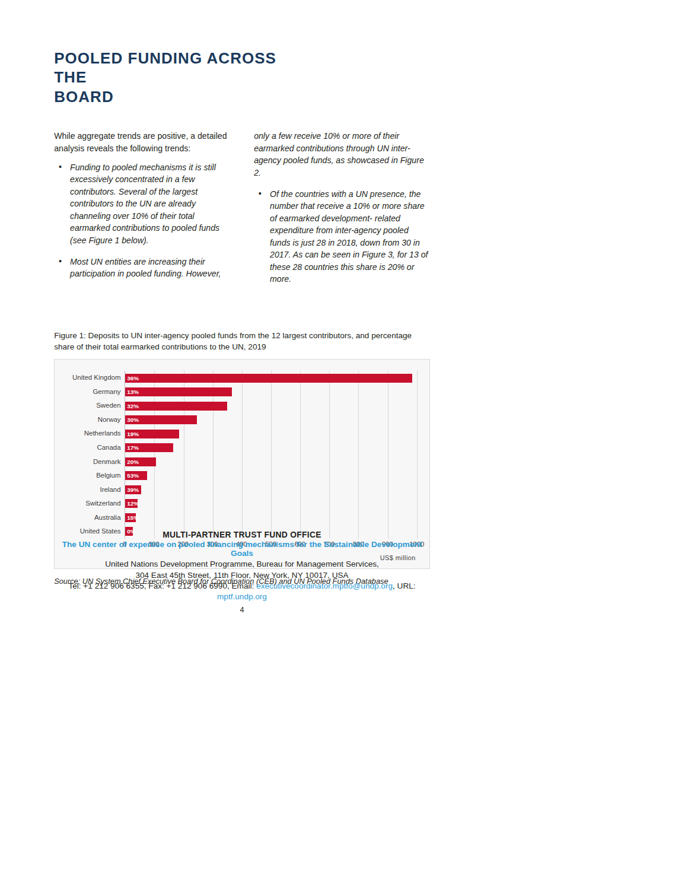Pooled funding across the
board
While aggregate trends are positive, a detailed analysis reveals the following trends:
Funding to pooled mechanisms it is still excessively concentrated in a few contributors. Several of the largest contributors to the UN are already channeling over 10% of their total earmarked contributions to pooled funds (see Figure 1 below).
Most UN entities are increasing their participation in pooled funding. However,
only a few receive 10% or more of their earmarked contributions through UN inter-agency pooled funds, as showcased in Figure 2.
Of the countries with a UN presence, the number that receive a 10% or more share of earmarked development- related expenditure from inter-agency pooled funds is just 28 in 2018, down from 30 in 2017. As can be seen in Figure 3, for 13 of these 28 countries this share is 20% or more.
Figure 1: Deposits to UN inter-agency pooled funds from the 12 largest contributors, and percentage share of their total earmarked contributions to the UN, 2019
United Kingdom
Germany
Sweden
Norway
Netherlands
Canada
Denmark
Belgium
Ireland
Switzerland
Australia
United States
36%
13%
32%
30%
19%
17%
20%
53%
39%
12%
15%
0%
0 100 200 300 400 500 600 700 800 900 1000
US$ million
Source: UN System Chief Executive Board for Coordination (CEB) and UN Pooled Funds Database
MULTI-PARTNER TRUST FUND OFFICE
The UN center of expertise on pooled financing mechanisms for the Sustainable Development Goals
United Nations Development Programme, Bureau for Management Services,
304 East 45th Street, 11th Floor, New York, NY 10017, USA
Tel: +1 212 906 6355, Fax: +1 212 906 6990, Email: executivecoordinator.mptfo@undp.org, URL: mptf.undp.org
4